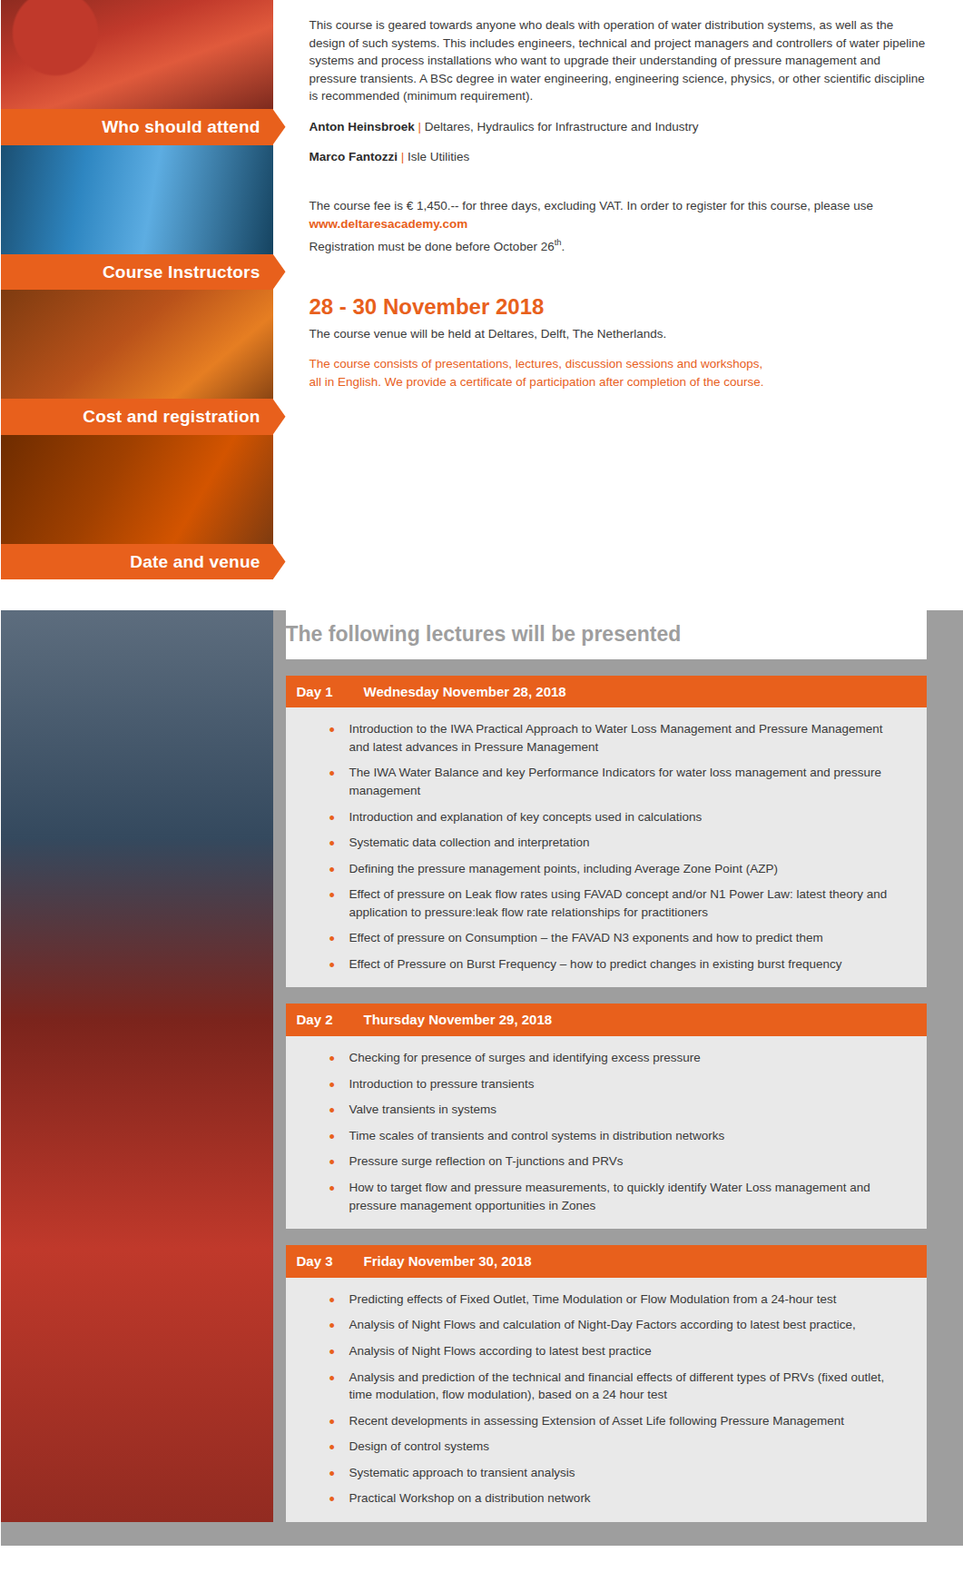Who should attend
Course Instructors
Cost and registration
Date and venue
This course is geared towards anyone who deals with operation of water distribution systems, as well as the design of such systems. This includes engineers, technical and project managers and controllers of water pipeline systems and process installations who want to upgrade their understanding of pressure management and pressure transients. A BSc degree in water engineering, engineering science, physics, or other scientific discipline is recommended (minimum requirement).
Anton Heinsbroek | Deltares, Hydraulics for Infrastructure and Industry
Marco Fantozzi | Isle Utilities
The course fee is € 1,450.-- for three days, excluding VAT. In order to register for this course, please use www.deltaresacademy.com
Registration must be done before October 26th.
28 - 30 November 2018
The course venue will be held at Deltares, Delft, The Netherlands.
The course consists of presentations, lectures, discussion sessions and workshops,
all in English. We provide a certificate of participation after completion of the course.
The following lectures will be presented
Day 1 Wednesday November 28, 2018
Introduction to the IWA Practical Approach to Water Loss Management and Pressure Management and latest advances in Pressure Management
The IWA Water Balance and key Performance Indicators for water loss management and pressure management
Introduction and explanation of key concepts used in calculations
Systematic data collection and interpretation
Defining the pressure management points, including Average Zone Point (AZP)
Effect of pressure on Leak flow rates using FAVAD concept and/or N1 Power Law: latest theory and application to pressure:leak flow rate relationships for practitioners
Effect of pressure on Consumption – the FAVAD N3 exponents and how to predict them
Effect of Pressure on Burst Frequency – how to predict changes in existing burst frequency
Day 2 Thursday November 29, 2018
Checking for presence of surges and identifying excess pressure
Introduction to pressure transients
Valve transients in systems
Time scales of transients and control systems in distribution networks
Pressure surge reflection on T-junctions and PRVs
How to target flow and pressure measurements, to quickly identify Water Loss management and pressure management opportunities in Zones
Day 3 Friday November 30, 2018
Predicting effects of Fixed Outlet, Time Modulation or Flow Modulation from a 24-hour test
Analysis of Night Flows and calculation of Night-Day Factors according to latest best practice,
Analysis of Night Flows according to latest best practice
Analysis and prediction of the technical and financial effects of different types of PRVs (fixed outlet, time modulation, flow modulation), based on a 24 hour test
Recent developments in assessing Extension of Asset Life following Pressure Management
Design of control systems
Systematic approach to transient analysis
Practical Workshop on a distribution network